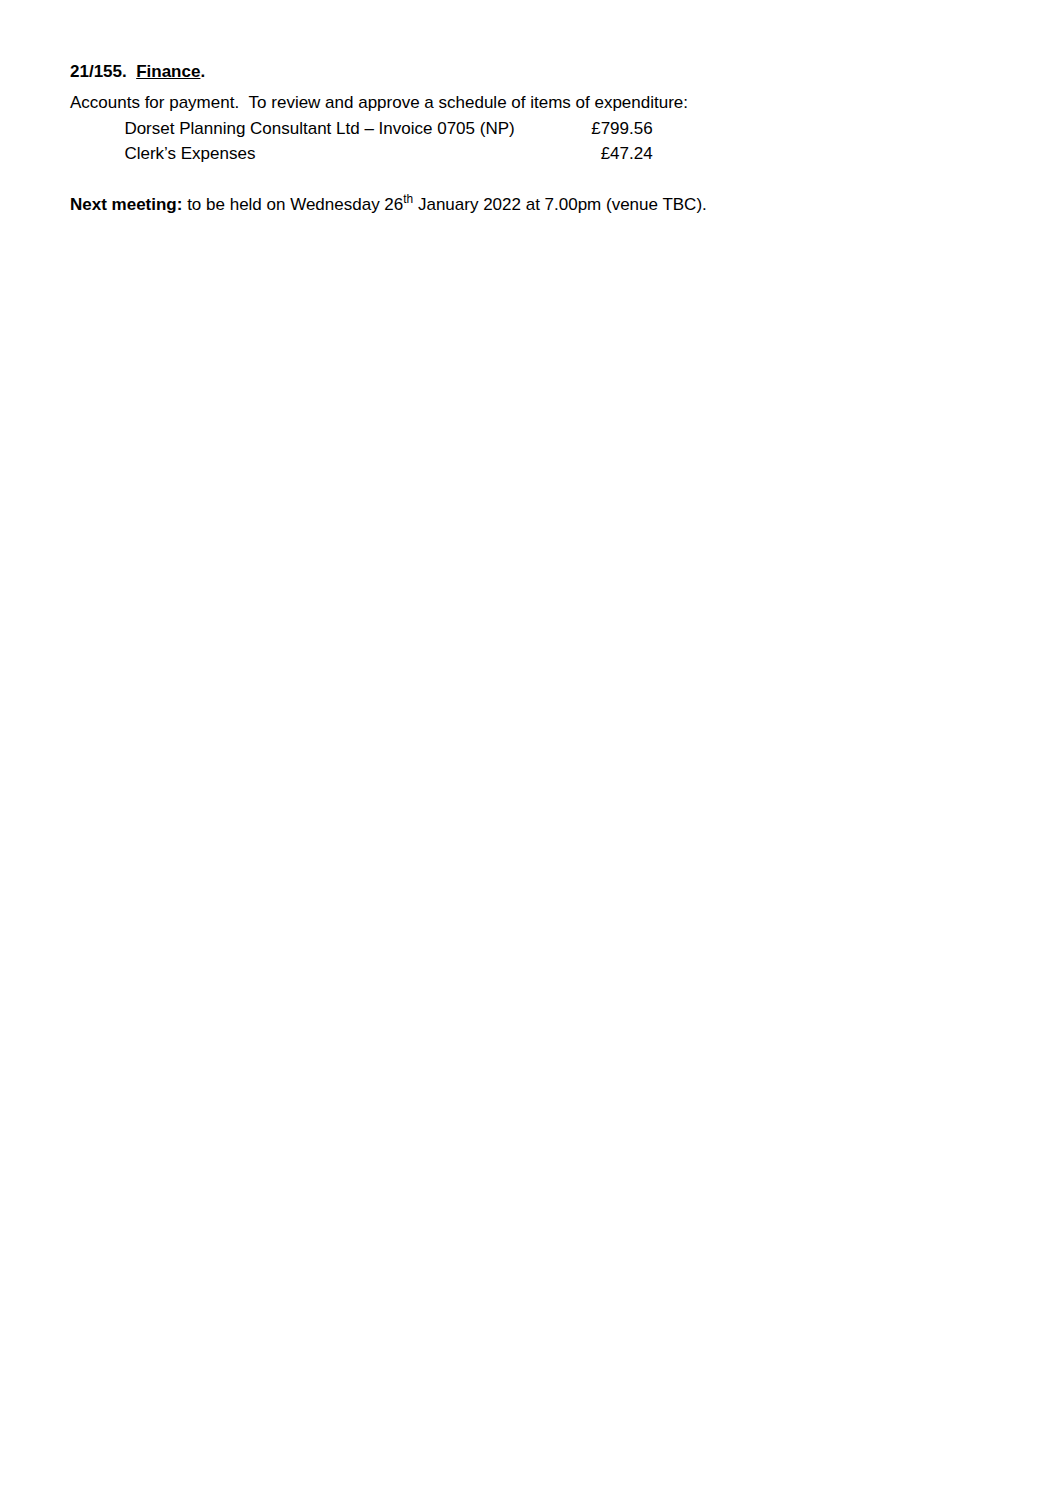21/155. Finance.
Accounts for payment. To review and approve a schedule of items of expenditure:
| Dorset Planning Consultant Ltd – Invoice 0705 (NP) | £799.56 |
| Clerk’s Expenses | £47.24 |
Next meeting: to be held on Wednesday 26th January 2022 at 7.00pm (venue TBC).